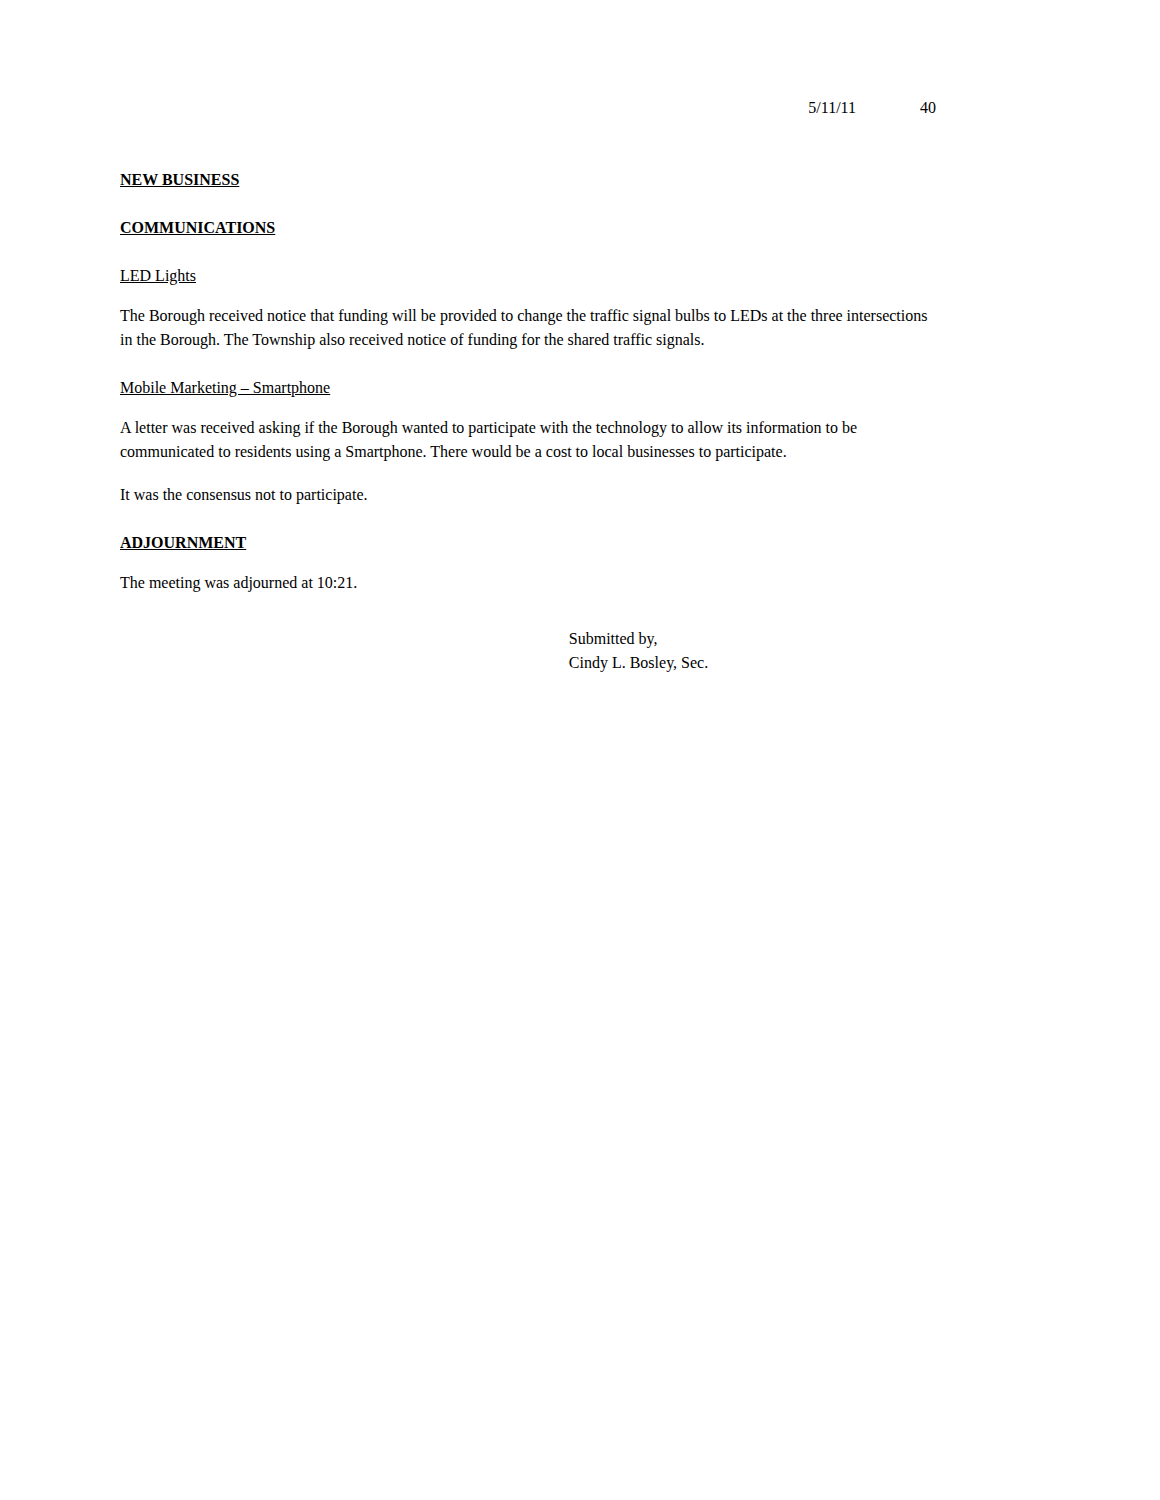5/11/1140
NEW BUSINESS
COMMUNICATIONS
LED Lights
The Borough received notice that funding will be provided to change the traffic signal bulbs to LEDs at the three intersections in the Borough. The Township also received notice of funding for the shared traffic signals.
Mobile Marketing – Smartphone
A letter was received asking if the Borough wanted to participate with the technology to allow its information to be communicated to residents using a Smartphone. There would be a cost to local businesses to participate.
It was the consensus not to participate.
ADJOURNMENT
The meeting was adjourned at 10:21.
Submitted by,
Cindy L. Bosley, Sec.